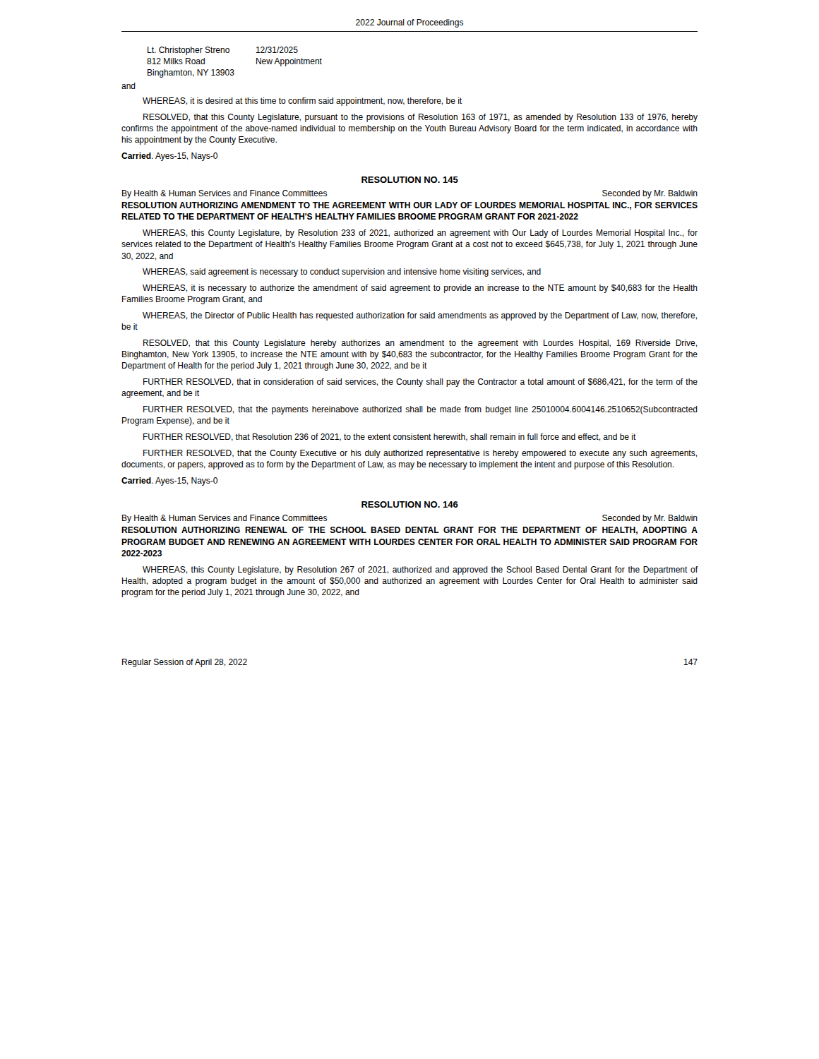2022 Journal of Proceedings
| Lt. Christopher Streno 812 Milks Road Binghamton, NY 13903 | 12/31/2025 New Appointment |
and
WHEREAS, it is desired at this time to confirm said appointment, now, therefore, be it
RESOLVED, that this County Legislature, pursuant to the provisions of Resolution 163 of 1971, as amended by Resolution 133 of 1976, hereby confirms the appointment of the above-named individual to membership on the Youth Bureau Advisory Board for the term indicated, in accordance with his appointment by the County Executive.
Carried. Ayes-15, Nays-0
RESOLUTION NO. 145
By Health & Human Services and Finance Committees Seconded by Mr. Baldwin
RESOLUTION AUTHORIZING AMENDMENT TO THE AGREEMENT WITH OUR LADY OF LOURDES MEMORIAL HOSPITAL INC., FOR SERVICES RELATED TO THE DEPARTMENT OF HEALTH'S HEALTHY FAMILIES BROOME PROGRAM GRANT FOR 2021-2022
WHEREAS, this County Legislature, by Resolution 233 of 2021, authorized an agreement with Our Lady of Lourdes Memorial Hospital Inc., for services related to the Department of Health's Healthy Families Broome Program Grant at a cost not to exceed $645,738, for July 1, 2021 through June 30, 2022, and
WHEREAS, said agreement is necessary to conduct supervision and intensive home visiting services, and
WHEREAS, it is necessary to authorize the amendment of said agreement to provide an increase to the NTE amount by $40,683 for the Health Families Broome Program Grant, and
WHEREAS, the Director of Public Health has requested authorization for said amendments as approved by the Department of Law, now, therefore, be it
RESOLVED, that this County Legislature hereby authorizes an amendment to the agreement with Lourdes Hospital, 169 Riverside Drive, Binghamton, New York 13905, to increase the NTE amount with by $40,683 the subcontractor, for the Healthy Families Broome Program Grant for the Department of Health for the period July 1, 2021 through June 30, 2022, and be it
FURTHER RESOLVED, that in consideration of said services, the County shall pay the Contractor a total amount of $686,421, for the term of the agreement, and be it
FURTHER RESOLVED, that the payments hereinabove authorized shall be made from budget line 25010004.6004146.2510652(Subcontracted Program Expense), and be it
FURTHER RESOLVED, that Resolution 236 of 2021, to the extent consistent herewith, shall remain in full force and effect, and be it
FURTHER RESOLVED, that the County Executive or his duly authorized representative is hereby empowered to execute any such agreements, documents, or papers, approved as to form by the Department of Law, as may be necessary to implement the intent and purpose of this Resolution.
Carried. Ayes-15, Nays-0
RESOLUTION NO. 146
By Health & Human Services and Finance Committees Seconded by Mr. Baldwin
RESOLUTION AUTHORIZING RENEWAL OF THE SCHOOL BASED DENTAL GRANT FOR THE DEPARTMENT OF HEALTH, ADOPTING A PROGRAM BUDGET AND RENEWING AN AGREEMENT WITH LOURDES CENTER FOR ORAL HEALTH TO ADMINISTER SAID PROGRAM FOR 2022-2023
WHEREAS, this County Legislature, by Resolution 267 of 2021, authorized and approved the School Based Dental Grant for the Department of Health, adopted a program budget in the amount of $50,000 and authorized an agreement with Lourdes Center for Oral Health to administer said program for the period July 1, 2021 through June 30, 2022, and
Regular Session of April 28, 2022 147